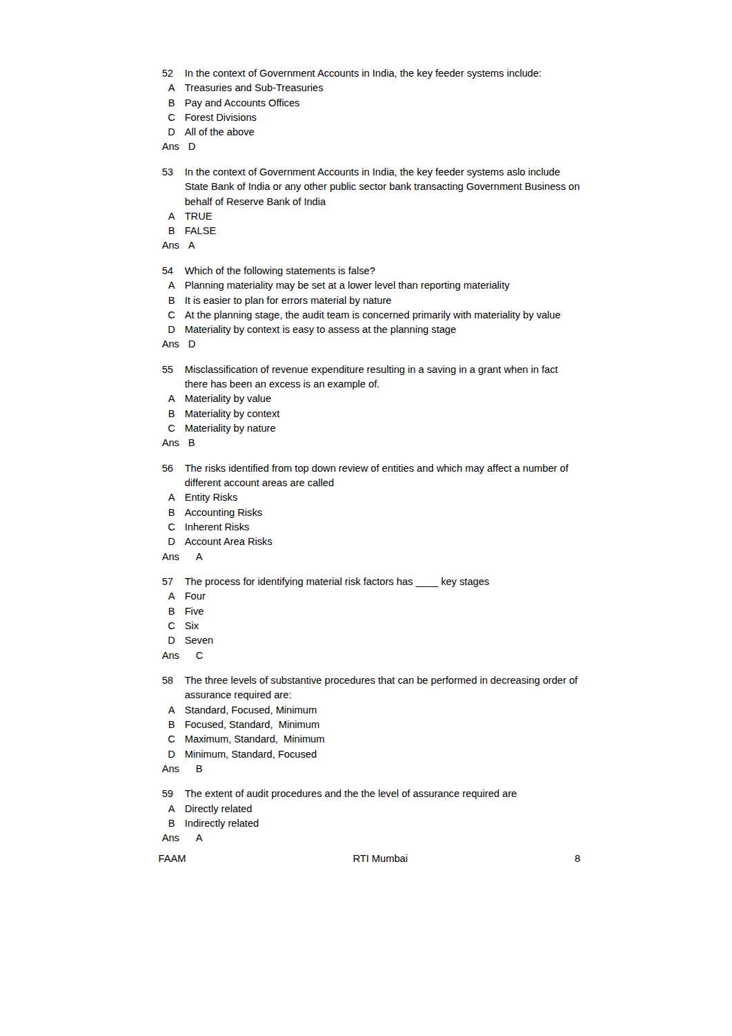52
In the context of Government Accounts in India, the key feeder systems include:
A
Treasuries and Sub-Treasuries
B
Pay and Accounts Offices
C
Forest Divisions
D
All of the above
Ans
D
53
In the context of Government Accounts in India, the key feeder systems aslo include State Bank of India or any other public sector bank transacting Government Business on behalf of Reserve Bank of India
A
TRUE
B
FALSE
Ans
A
54
Which of the following statements is false?
A
Planning materiality may be set at a lower level than reporting materiality
B
It is easier to plan for errors material by nature
C
At the planning stage, the audit team is concerned primarily with materiality by value
D
Materiality by context is easy to assess at the planning stage
Ans
D
55
Misclassification of revenue expenditure resulting in a saving in a grant when in fact there has been an excess is an example of.
A
Materiality by value
B
Materiality by context
C
Materiality by nature
Ans
B
56
The risks identified from top down review of entities and which may affect a number of different account areas are called
A
Entity Risks
B
Accounting Risks
C
Inherent Risks
D
Account Area Risks
Ans
A
57
The process for identifying material risk factors has ____ key stages
A
Four
B
Five
C
Six
D
Seven
Ans
C
58
The three levels of substantive procedures that can be performed in decreasing order of assurance required are:
A
Standard, Focused, Minimum
B
Focused, Standard, Minimum
C
Maximum, Standard, Minimum
D
Minimum, Standard, Focused
Ans
B
59
The extent of audit procedures and the the level of assurance required are
A
Directly related
B
Indirectly related
Ans
A
FAAM
RTI Mumbai
8